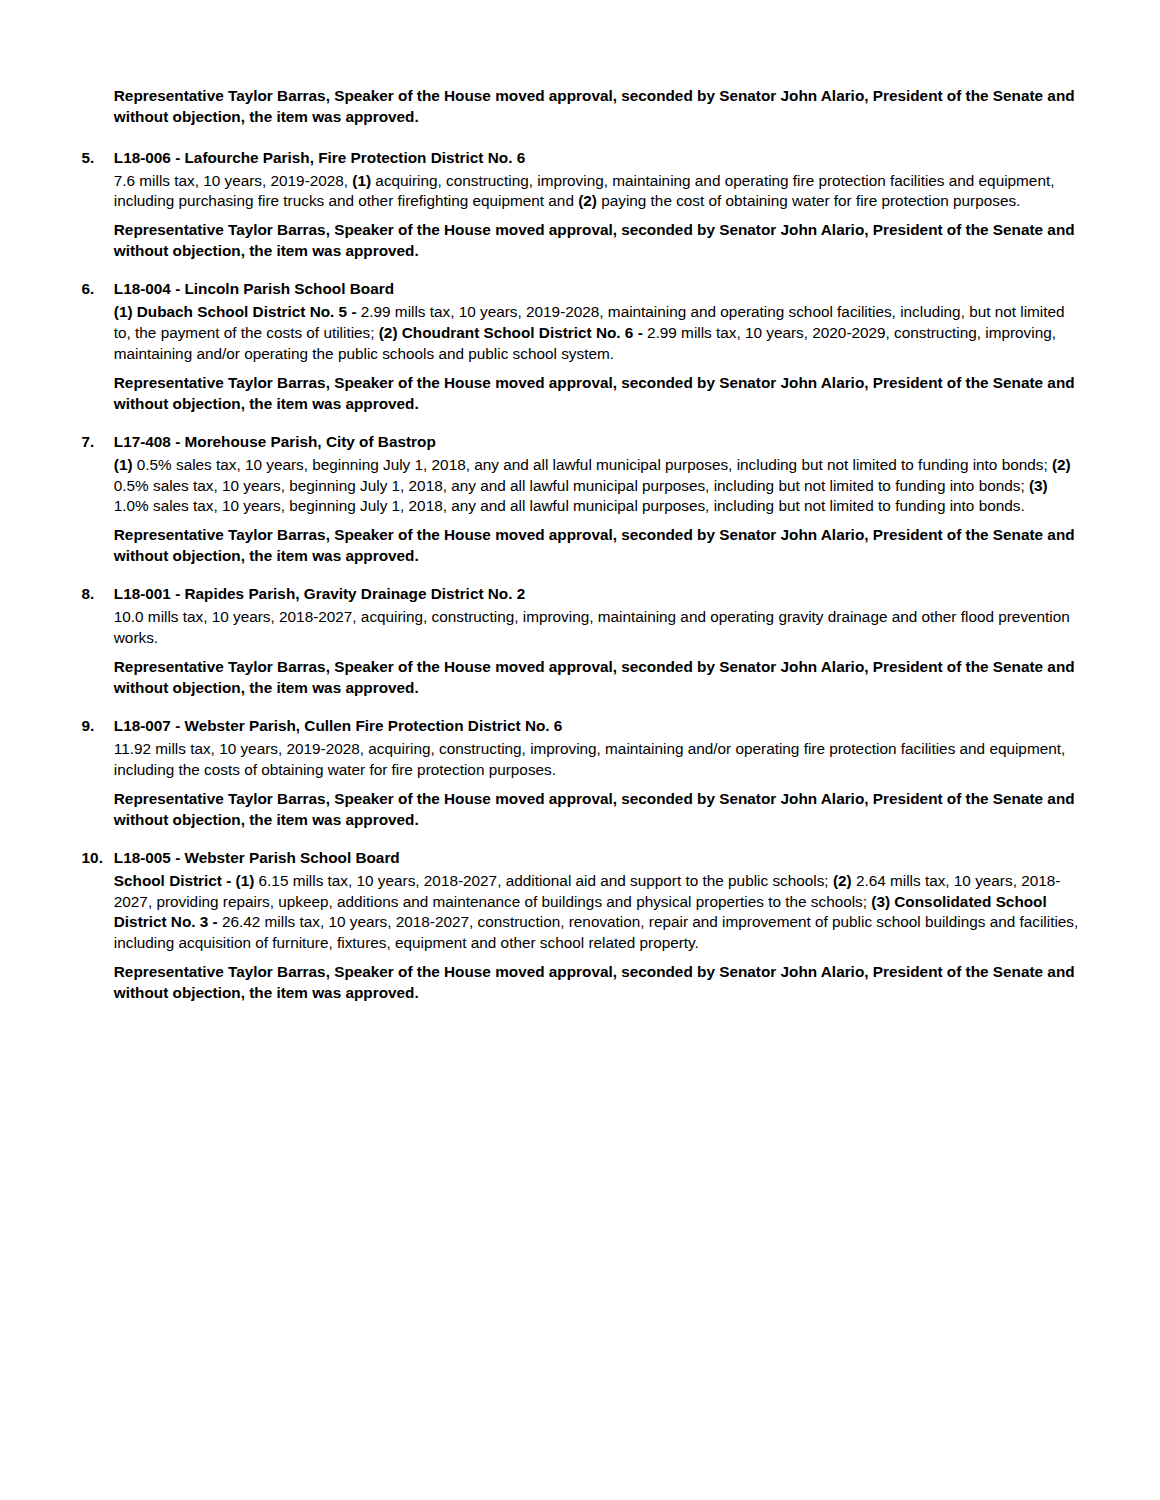Representative Taylor Barras, Speaker of the House moved approval, seconded by Senator John Alario, President of the Senate and without objection, the item was approved.
5. L18-006 - Lafourche Parish, Fire Protection District No. 6
7.6 mills tax, 10 years, 2019-2028, (1) acquiring, constructing, improving, maintaining and operating fire protection facilities and equipment, including purchasing fire trucks and other firefighting equipment and (2) paying the cost of obtaining water for fire protection purposes.
Representative Taylor Barras, Speaker of the House moved approval, seconded by Senator John Alario, President of the Senate and without objection, the item was approved.
6. L18-004 - Lincoln Parish School Board
(1) Dubach School District No. 5 - 2.99 mills tax, 10 years, 2019-2028, maintaining and operating school facilities, including, but not limited to, the payment of the costs of utilities; (2) Choudrant School District No. 6 - 2.99 mills tax, 10 years, 2020-2029, constructing, improving, maintaining and/or operating the public schools and public school system.
Representative Taylor Barras, Speaker of the House moved approval, seconded by Senator John Alario, President of the Senate and without objection, the item was approved.
7. L17-408 - Morehouse Parish, City of Bastrop
(1) 0.5% sales tax, 10 years, beginning July 1, 2018, any and all lawful municipal purposes, including but not limited to funding into bonds; (2) 0.5% sales tax, 10 years, beginning July 1, 2018, any and all lawful municipal purposes, including but not limited to funding into bonds; (3) 1.0% sales tax, 10 years, beginning July 1, 2018, any and all lawful municipal purposes, including but not limited to funding into bonds.
Representative Taylor Barras, Speaker of the House moved approval, seconded by Senator John Alario, President of the Senate and without objection, the item was approved.
8. L18-001 - Rapides Parish, Gravity Drainage District No. 2
10.0 mills tax, 10 years, 2018-2027, acquiring, constructing, improving, maintaining and operating gravity drainage and other flood prevention works.
Representative Taylor Barras, Speaker of the House moved approval, seconded by Senator John Alario, President of the Senate and without objection, the item was approved.
9. L18-007 - Webster Parish, Cullen Fire Protection District No. 6
11.92 mills tax, 10 years, 2019-2028, acquiring, constructing, improving, maintaining and/or operating fire protection facilities and equipment, including the costs of obtaining water for fire protection purposes.
Representative Taylor Barras, Speaker of the House moved approval, seconded by Senator John Alario, President of the Senate and without objection, the item was approved.
10. L18-005 - Webster Parish School Board
School District - (1) 6.15 mills tax, 10 years, 2018-2027, additional aid and support to the public schools; (2) 2.64 mills tax, 10 years, 2018-2027, providing repairs, upkeep, additions and maintenance of buildings and physical properties to the schools; (3) Consolidated School District No. 3 - 26.42 mills tax, 10 years, 2018-2027, construction, renovation, repair and improvement of public school buildings and facilities, including acquisition of furniture, fixtures, equipment and other school related property.
Representative Taylor Barras, Speaker of the House moved approval, seconded by Senator John Alario, President of the Senate and without objection, the item was approved.